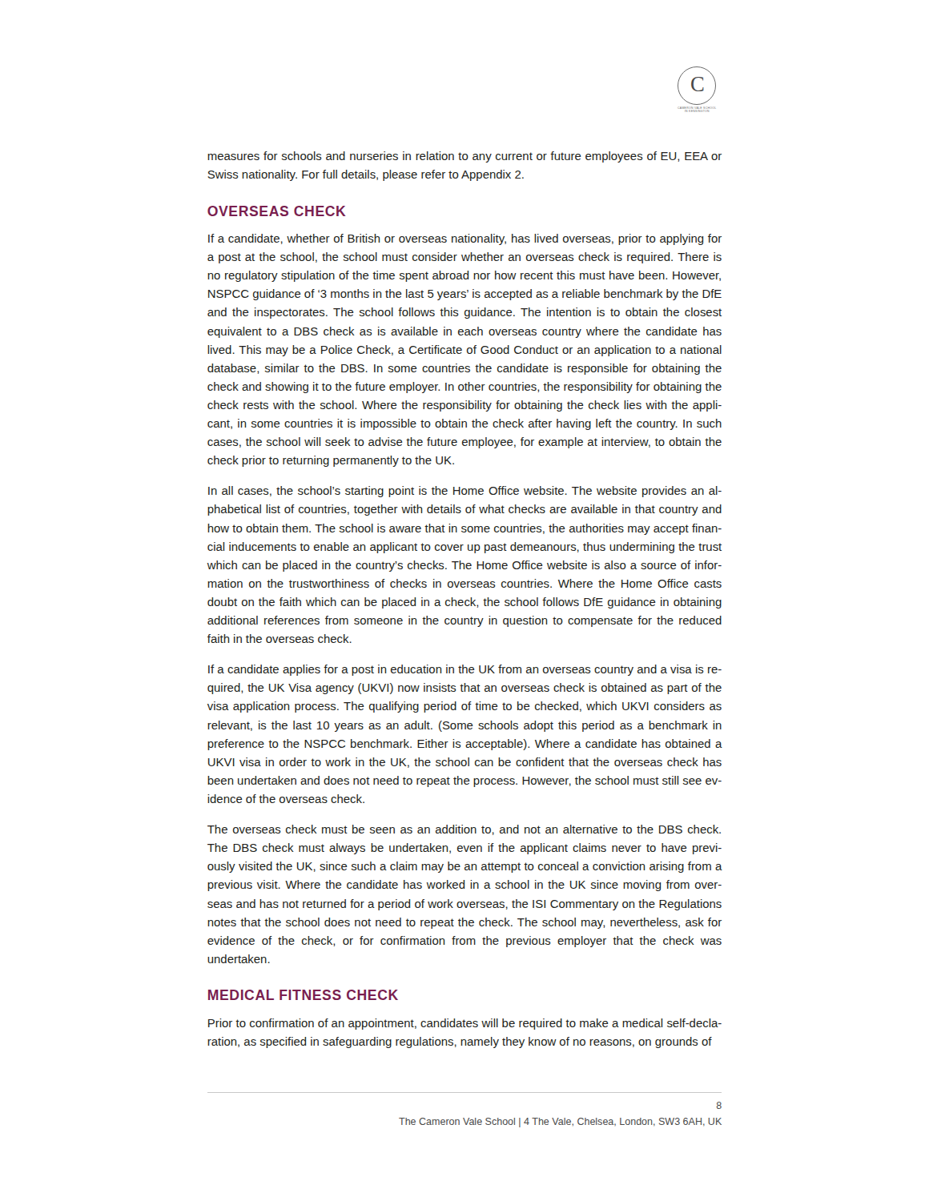C
Cameron Vale School
In Kensington
measures for schools and nurseries in relation to any current or future employees of EU, EEA or Swiss nationality. For full details, please refer to Appendix 2.
Overseas Check
If a candidate, whether of British or overseas nationality, has lived overseas, prior to applying for a post at the school, the school must consider whether an overseas check is required. There is no regulatory stipulation of the time spent abroad nor how recent this must have been. However, NSPCC guidance of ‘3 months in the last 5 years’ is accepted as a reliable benchmark by the DfE and the inspectorates. The school follows this guidance. The intention is to obtain the closest equivalent to a DBS check as is available in each overseas country where the candidate has lived. This may be a Police Check, a Certificate of Good Conduct or an application to a national database, similar to the DBS. In some countries the candidate is responsible for obtaining the check and showing it to the future employer. In other countries, the responsibility for obtaining the check rests with the school. Where the responsibility for obtaining the check lies with the applicant, in some countries it is impossible to obtain the check after having left the country. In such cases, the school will seek to advise the future employee, for example at interview, to obtain the check prior to returning permanently to the UK.
In all cases, the school’s starting point is the Home Office website. The website provides an alphabetical list of countries, together with details of what checks are available in that country and how to obtain them. The school is aware that in some countries, the authorities may accept financial inducements to enable an applicant to cover up past demeanours, thus undermining the trust which can be placed in the country’s checks. The Home Office website is also a source of information on the trustworthiness of checks in overseas countries. Where the Home Office casts doubt on the faith which can be placed in a check, the school follows DfE guidance in obtaining additional references from someone in the country in question to compensate for the reduced faith in the overseas check.
If a candidate applies for a post in education in the UK from an overseas country and a visa is required, the UK Visa agency (UKVI) now insists that an overseas check is obtained as part of the visa application process. The qualifying period of time to be checked, which UKVI considers as relevant, is the last 10 years as an adult. (Some schools adopt this period as a benchmark in preference to the NSPCC benchmark. Either is acceptable). Where a candidate has obtained a UKVI visa in order to work in the UK, the school can be confident that the overseas check has been undertaken and does not need to repeat the process. However, the school must still see evidence of the overseas check.
The overseas check must be seen as an addition to, and not an alternative to the DBS check. The DBS check must always be undertaken, even if the applicant claims never to have previously visited the UK, since such a claim may be an attempt to conceal a conviction arising from a previous visit. Where the candidate has worked in a school in the UK since moving from overseas and has not returned for a period of work overseas, the ISI Commentary on the Regulations notes that the school does not need to repeat the check. The school may, nevertheless, ask for evidence of the check, or for confirmation from the previous employer that the check was undertaken.
Medical Fitness Check
Prior to confirmation of an appointment, candidates will be required to make a medical self-declaration, as specified in safeguarding regulations, namely they know of no reasons, on grounds of
8 The Cameron Vale School | 4 The Vale, Chelsea, London, SW3 6AH, UK